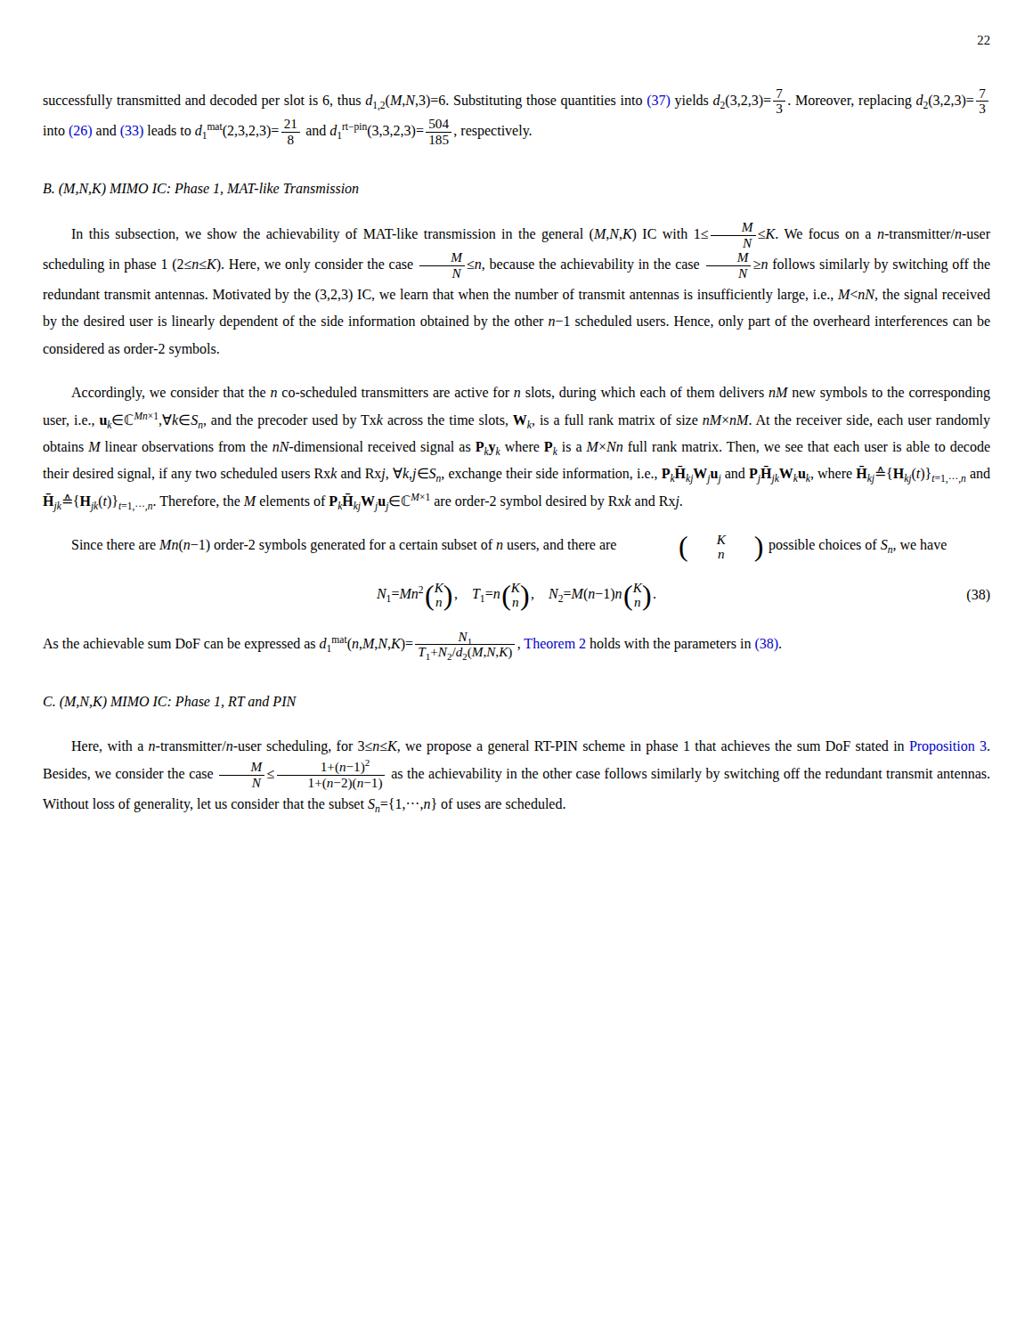22
successfully transmitted and decoded per slot is 6, thus d1,2(M,N,3)=6. Substituting those quantities into (37) yields d2(3,2,3)=73. Moreover, replacing d2(3,2,3)=73 into (26) and (33) leads to d1mat(2,3,2,3)=218 and d1rt−pin(3,3,2,3)=504185, respectively.
B. (M,N,K) MIMO IC: Phase 1, MAT-like Transmission
In this subsection, we show the achievability of MAT-like transmission in the general (M,N,K) IC with 1≤MN≤K. We focus on a n-transmitter/n-user scheduling in phase 1 (2≤n≤K). Here, we only consider the case MN≤n, because the achievability in the case MN≥n follows similarly by switching off the redundant transmit antennas. Motivated by the (3,2,3) IC, we learn that when the number of transmit antennas is insufficiently large, i.e., M<nN, the signal received by the desired user is linearly dependent of the side information obtained by the other n−1 scheduled users. Hence, only part of the overheard interferences can be considered as order-2 symbols.
Accordingly, we consider that the n co-scheduled transmitters are active for n slots, during which each of them delivers nM new symbols to the corresponding user, i.e., uk∈ℂMn×1,∀k∈Sn, and the precoder used by Txk across the time slots, Wk, is a full rank matrix of size nM×nM. At the receiver side, each user randomly obtains M linear observations from the nN-dimensional received signal as Pkyk where Pk is a M×Nn full rank matrix. Then, we see that each user is able to decode their desired signal, if any two scheduled users Rxk and Rxj, ∀k,j∈Sn, exchange their side information, i.e., PkH̄kjWjuj and PjH̄jkWkuk, where H̄kj≙{Hkj(t)}t=1,···,n and H̄jk≙{Hjk(t)}t=1,···,n. Therefore, the M elements of PkH̄kjWjuj∈ℂM×1 are order-2 symbol desired by Rxk and Rxj.
Since there are Mn(n−1) order-2 symbols generated for a certain subset of n users, and there are (Kn) possible choices of Sn, we have
N1=Mn2(Kn), T1=n(Kn), N2=M(n−1)n(Kn). (38)
As the achievable sum DoF can be expressed as d1mat(n,M,N,K)=N1 T1+N2/d2(M,N,K), Theorem 2 holds with the parameters in (38).
C. (M,N,K) MIMO IC: Phase 1, RT and PIN
Here, with a n-transmitter/n-user scheduling, for 3≤n≤K, we propose a general RT-PIN scheme in phase 1 that achieves the sum DoF stated in Proposition 3. Besides, we consider the case MN≤1+(n−1)21+(n−2)(n−1) as the achievability in the other case follows similarly by switching off the redundant transmit antennas. Without loss of generality, let us consider that the subset Sn={1,···,n} of uses are scheduled.